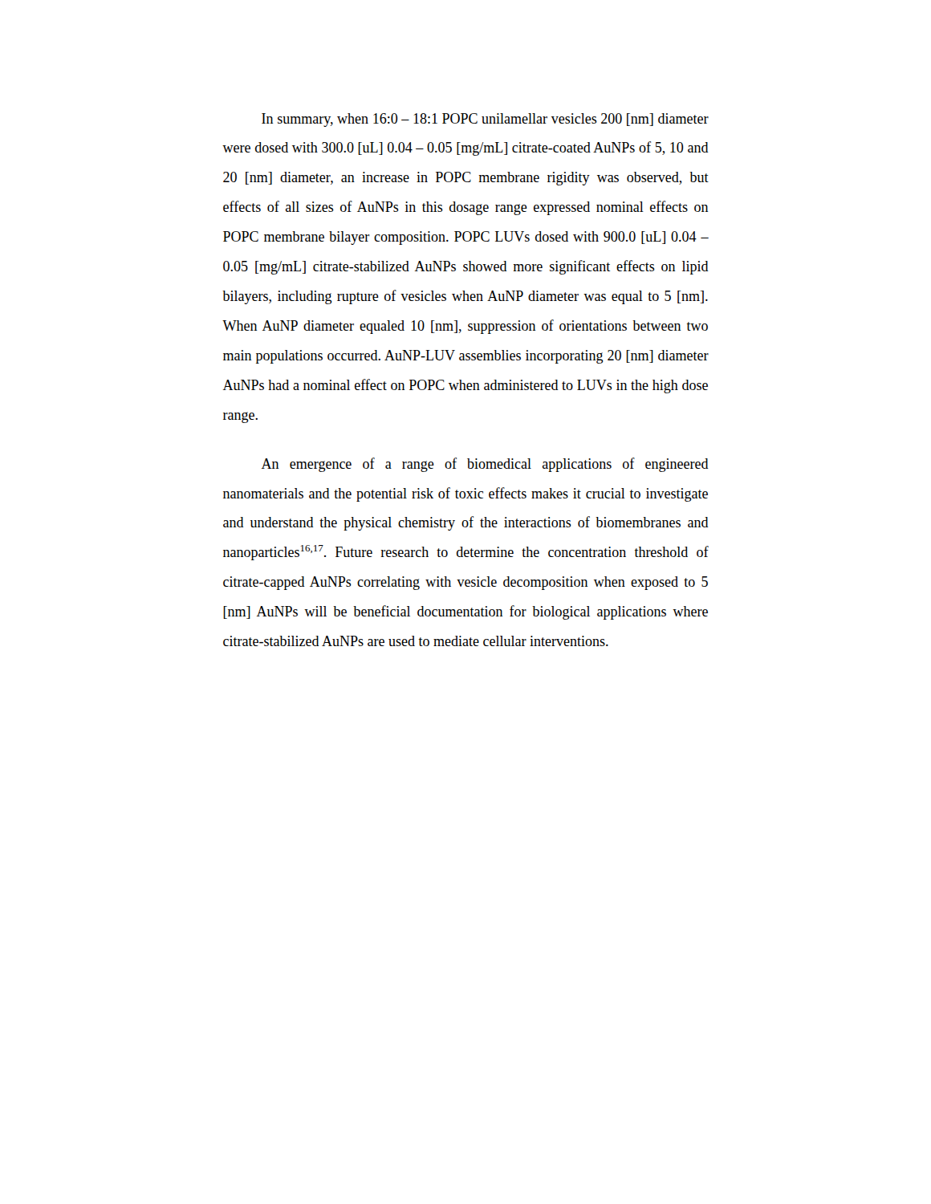In summary, when 16:0 – 18:1 POPC unilamellar vesicles 200 [nm] diameter were dosed with 300.0 [uL] 0.04 – 0.05 [mg/mL] citrate-coated AuNPs of 5, 10 and 20 [nm] diameter, an increase in POPC membrane rigidity was observed, but effects of all sizes of AuNPs in this dosage range expressed nominal effects on POPC membrane bilayer composition. POPC LUVs dosed with 900.0 [uL] 0.04 – 0.05 [mg/mL] citrate-stabilized AuNPs showed more significant effects on lipid bilayers, including rupture of vesicles when AuNP diameter was equal to 5 [nm]. When AuNP diameter equaled 10 [nm], suppression of orientations between two main populations occurred. AuNP-LUV assemblies incorporating 20 [nm] diameter AuNPs had a nominal effect on POPC when administered to LUVs in the high dose range.
An emergence of a range of biomedical applications of engineered nanomaterials and the potential risk of toxic effects makes it crucial to investigate and understand the physical chemistry of the interactions of biomembranes and nanoparticles16,17. Future research to determine the concentration threshold of citrate-capped AuNPs correlating with vesicle decomposition when exposed to 5 [nm] AuNPs will be beneficial documentation for biological applications where citrate-stabilized AuNPs are used to mediate cellular interventions.